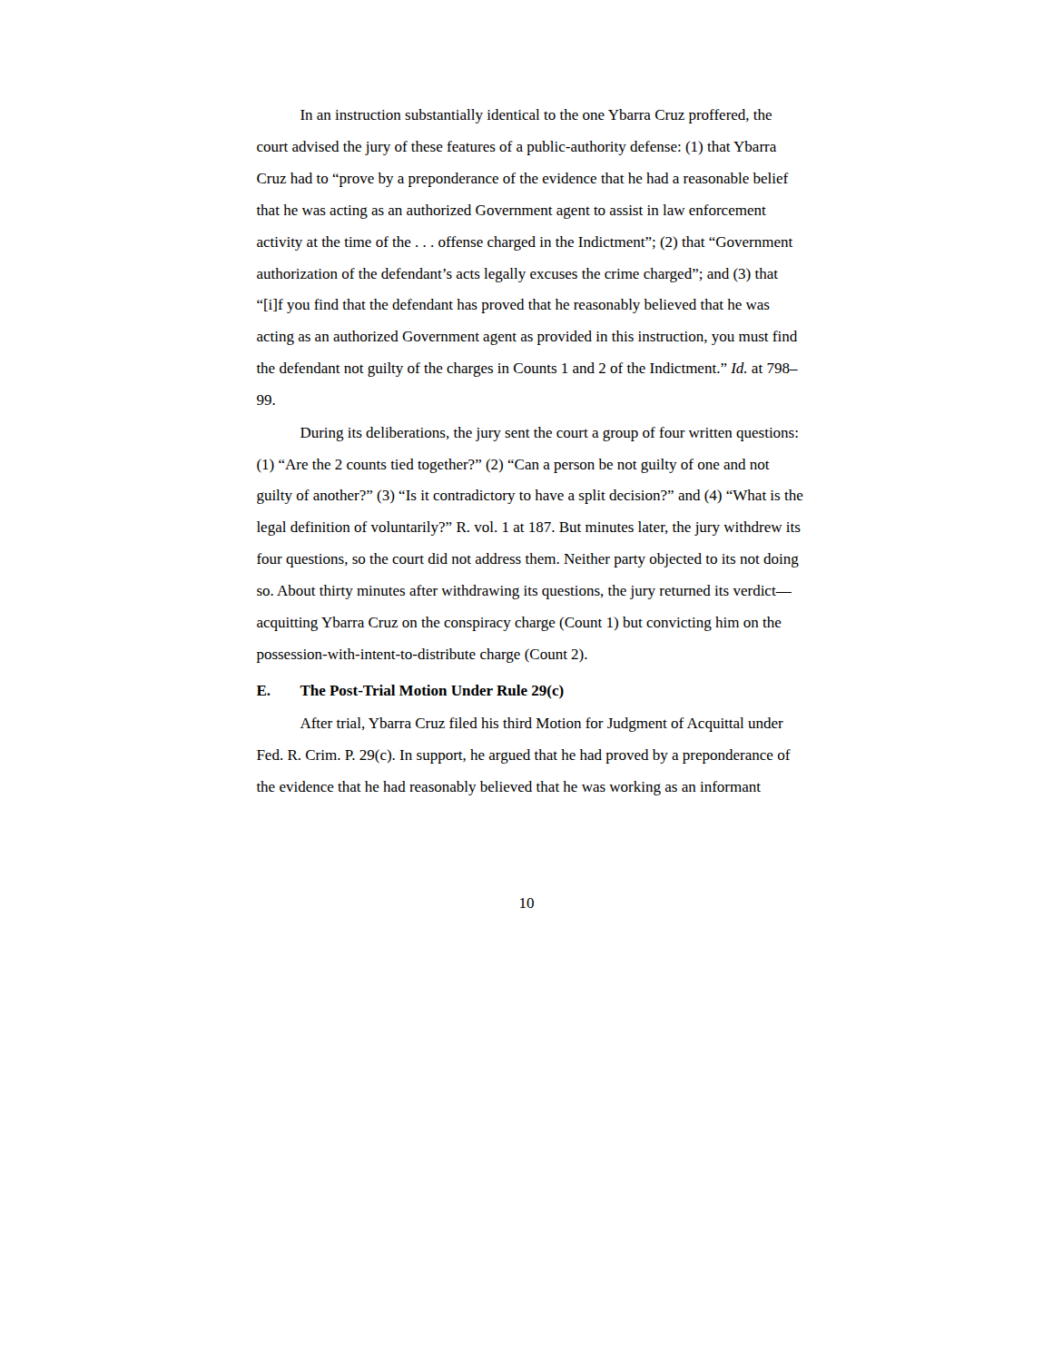In an instruction substantially identical to the one Ybarra Cruz proffered, the court advised the jury of these features of a public-authority defense: (1) that Ybarra Cruz had to “prove by a preponderance of the evidence that he had a reasonable belief that he was acting as an authorized Government agent to assist in law enforcement activity at the time of the . . . offense charged in the Indictment”; (2) that “Government authorization of the defendant’s acts legally excuses the crime charged”; and (3) that “[i]f you find that the defendant has proved that he reasonably believed that he was acting as an authorized Government agent as provided in this instruction, you must find the defendant not guilty of the charges in Counts 1 and 2 of the Indictment.” Id. at 798–99.
During its deliberations, the jury sent the court a group of four written questions: (1) “Are the 2 counts tied together?” (2) “Can a person be not guilty of one and not guilty of another?” (3) “Is it contradictory to have a split decision?” and (4) “What is the legal definition of voluntarily?” R. vol. 1 at 187. But minutes later, the jury withdrew its four questions, so the court did not address them. Neither party objected to its not doing so. About thirty minutes after withdrawing its questions, the jury returned its verdict—acquitting Ybarra Cruz on the conspiracy charge (Count 1) but convicting him on the possession-with-intent-to-distribute charge (Count 2).
E. The Post-Trial Motion Under Rule 29(c)
After trial, Ybarra Cruz filed his third Motion for Judgment of Acquittal under Fed. R. Crim. P. 29(c). In support, he argued that he had proved by a preponderance of the evidence that he had reasonably believed that he was working as an informant
10